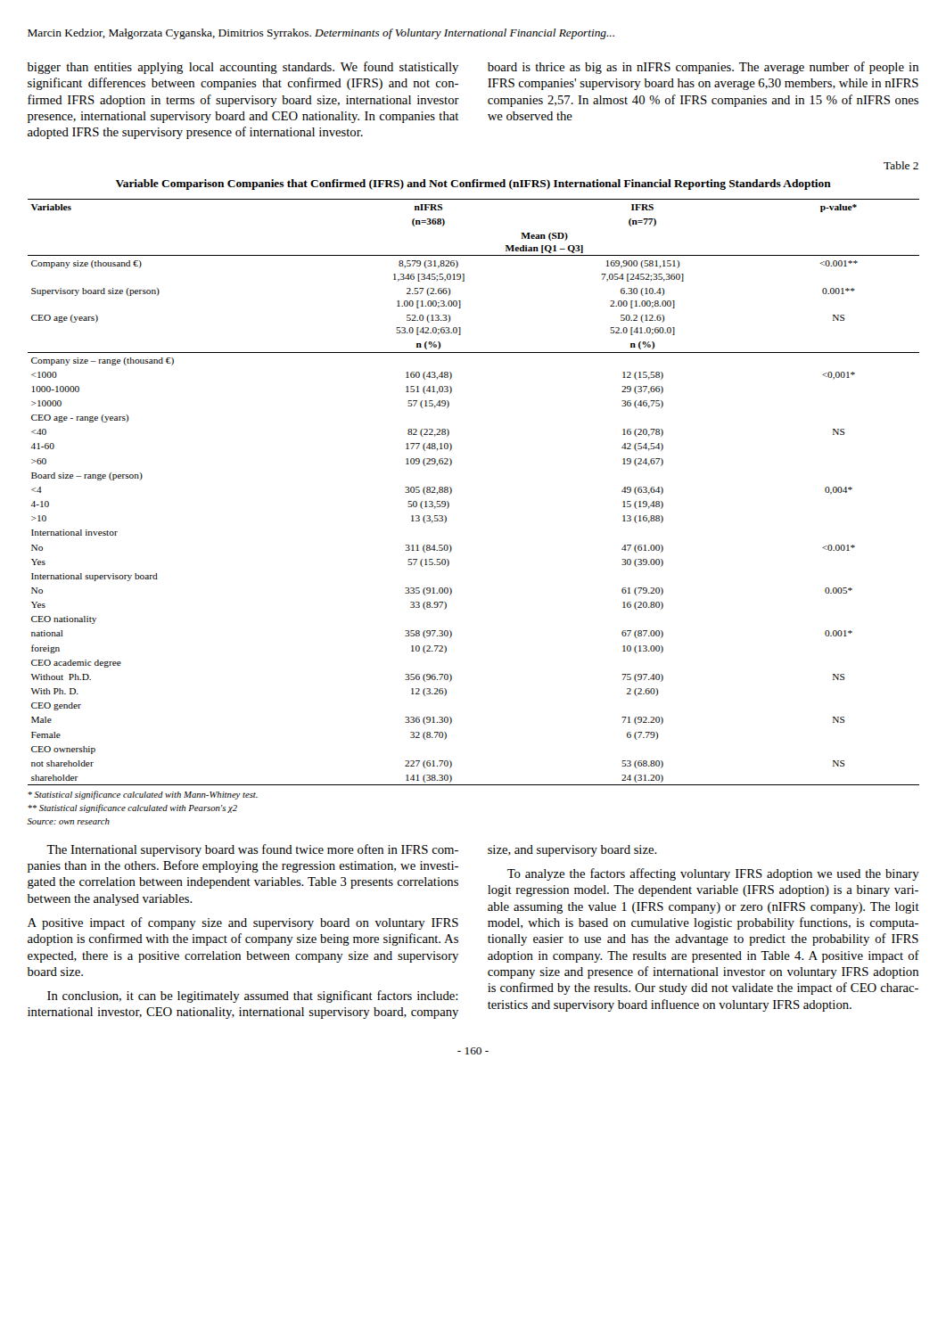Marcin Kedzior, Małgorzata Cyganska, Dimitrios Syrrakos. Determinants of Voluntary International Financial Reporting...
bigger than entities applying local accounting standards. We found statistically significant differences between companies that confirmed (IFRS) and not confirmed IFRS adoption in terms of supervisory board size, international investor presence, international supervisory board and CEO nationality. In companies that adopted IFRS the supervisory presence of international investor.
board is thrice as big as in nIFRS companies. The average number of people in IFRS companies' supervisory board has on average 6,30 members, while in nIFRS companies 2,57. In almost 40 % of IFRS companies and in 15 % of nIFRS ones we observed the
Table 2
Variable Comparison Companies that Confirmed (IFRS) and Not Confirmed (nIFRS) International Financial Reporting Standards Adoption
| Variables | nIFRS | IFRS | p-value* |
| --- | --- | --- | --- |
| (n=368) | (n=77) |
| | Mean (SD) Median [Q1 – Q3] | |
| Company size (thousand €) | 8,579 (31,826) 1,346 [345;5,019] | 169,900 (581,151) 7,054 [2452;35,360] | <0.001** |
| Supervisory board size (person) | 2.57 (2.66) 1.00 [1.00;3.00] | 6.30 (10.4) 2.00 [1.00;8.00] | 0.001** |
| CEO age (years) | 52.0 (13.3) 53.0 [42.0;63.0] | 50.2 (12.6) 52.0 [41.0;60.0] | NS |
| | n (%) | n (%) | |
| Company size – range (thousand €) | | | |
| <1000 | 160 (43,48) | 12 (15,58) | <0,001* |
| 1000-10000 | 151 (41,03) | 29 (37,66) |
| >10000 | 57 (15,49) | 36 (46,75) |
| CEO age - range (years) | | | |
| <40 | 82 (22,28) | 16 (20,78) | NS |
| 41-60 | 177 (48,10) | 42 (54,54) |
| >60 | 109 (29,62) | 19 (24,67) |
| Board size – range (person) | | | |
| <4 | 305 (82,88) | 49 (63,64) | 0,004* |
| 4-10 | 50 (13,59) | 15 (19,48) |
| >10 | 13 (3,53) | 13 (16,88) |
| International investor | | | |
| No | 311 (84.50) | 47 (61.00) | <0.001* |
| Yes | 57 (15.50) | 30 (39.00) |
| International supervisory board | | | |
| No | 335 (91.00) | 61 (79.20) | 0.005* |
| Yes | 33 (8.97) | 16 (20.80) |
| CEO nationality | | | |
| national | 358 (97.30) | 67 (87.00) | 0.001* |
| foreign | 10 (2.72) | 10 (13.00) |
| CEO academic degree | | | |
| Without Ph.D. | 356 (96.70) | 75 (97.40) | NS |
| With Ph. D. | 12 (3.26) | 2 (2.60) |
| CEO gender | | | |
| Male | 336 (91.30) | 71 (92.20) | NS |
| Female | 32 (8.70) | 6 (7.79) |
| CEO ownership | | | |
| not shareholder | 227 (61.70) | 53 (68.80) | NS |
| shareholder | 141 (38.30) | 24 (31.20) |
* Statistical significance calculated with Mann-Whitney test.
** Statistical significance calculated with Pearson's χ2
Source: own research
The International supervisory board was found twice more often in IFRS companies than in the others. Before employing the regression estimation, we investigated the correlation between independent variables. Table 3 presents correlations between the analysed variables.
A positive impact of company size and supervisory board on voluntary IFRS adoption is confirmed with the impact of company size being more significant. As expected, there is a positive correlation between company size and supervisory board size.
In conclusion, it can be legitimately assumed that significant factors include: international investor, CEO nationality, international supervisory board, company size, and supervisory board size.
To analyze the factors affecting voluntary IFRS adoption we used the binary logit regression model. The dependent variable (IFRS adoption) is a binary variable assuming the value 1 (IFRS company) or zero (nIFRS company). The logit model, which is based on cumulative logistic probability functions, is computationally easier to use and has the advantage to predict the probability of IFRS adoption in company. The results are presented in Table 4. A positive impact of company size and presence of international investor on voluntary IFRS adoption is confirmed by the results. Our study did not validate the impact of CEO characteristics and supervisory board influence on voluntary IFRS adoption.
- 160 -